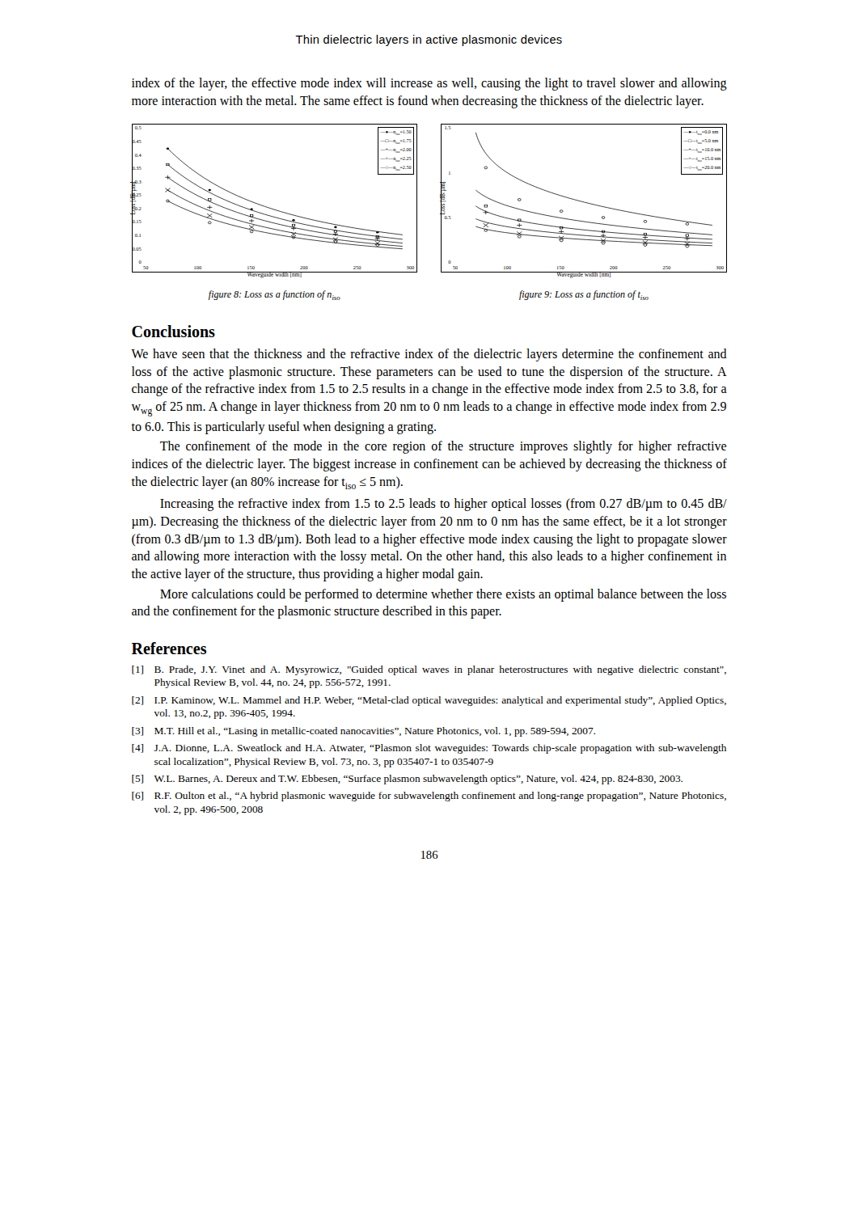Thin dielectric layers in active plasmonic devices
index of the layer, the effective mode index will increase as well, causing the light to travel slower and allowing more interaction with the metal. The same effect is found when decreasing the thickness of the dielectric layer.
Loss [dB/µm]
0.50.450.40.350.30.250.20.150.10.050
—●—niso=1.50
—□—niso=1.75
—+—niso=2.00
—×—niso=2.25
—○—niso=2.50
50100150200250300
Waveguide width [nm]
figure 8: Loss as a function of niso
Loss [dB/µm]
1.510.50
—●—tiso=0.0 nm
—□—tiso=5.0 nm
—+—tiso=10.0 nm
—×—tiso=15.0 nm
—○—tiso=20.0 nm
50100150200250300
Waveguide width [nm]
figure 9: Loss as a function of tiso
Conclusions
We have seen that the thickness and the refractive index of the dielectric layers determine the confinement and loss of the active plasmonic structure. These parameters can be used to tune the dispersion of the structure. A change of the refractive index from 1.5 to 2.5 results in a change in the effective mode index from 2.5 to 3.8, for a wwg of 25 nm. A change in layer thickness from 20 nm to 0 nm leads to a change in effective mode index from 2.9 to 6.0. This is particularly useful when designing a grating.
The confinement of the mode in the core region of the structure improves slightly for higher refractive indices of the dielectric layer. The biggest increase in confinement can be achieved by decreasing the thickness of the dielectric layer (an 80% increase for tiso ≤ 5 nm).
Increasing the refractive index from 1.5 to 2.5 leads to higher optical losses (from 0.27 dB/µm to 0.45 dB/µm). Decreasing the thickness of the dielectric layer from 20 nm to 0 nm has the same effect, be it a lot stronger (from 0.3 dB/µm to 1.3 dB/µm). Both lead to a higher effective mode index causing the light to propagate slower and allowing more interaction with the lossy metal. On the other hand, this also leads to a higher confinement in the active layer of the structure, thus providing a higher modal gain.
More calculations could be performed to determine whether there exists an optimal balance between the loss and the confinement for the plasmonic structure described in this paper.
References
[1] B. Prade, J.Y. Vinet and A. Mysyrowicz, "Guided optical waves in planar heterostructures with negative dielectric constant", Physical Review B, vol. 44, no. 24, pp. 556-572, 1991.
[2] I.P. Kaminow, W.L. Mammel and H.P. Weber, “Metal-clad optical waveguides: analytical and experimental study”, Applied Optics, vol. 13, no.2, pp. 396-405, 1994.
[3] M.T. Hill et al., “Lasing in metallic-coated nanocavities”, Nature Photonics, vol. 1, pp. 589-594, 2007.
[4] J.A. Dionne, L.A. Sweatlock and H.A. Atwater, “Plasmon slot waveguides: Towards chip-scale propagation with sub-wavelength scal localization”, Physical Review B, vol. 73, no. 3, pp 035407-1 to 035407-9
[5] W.L. Barnes, A. Dereux and T.W. Ebbesen, “Surface plasmon subwavelength optics”, Nature, vol. 424, pp. 824-830, 2003.
[6] R.F. Oulton et al., “A hybrid plasmonic waveguide for subwavelength confinement and long-range propagation”, Nature Photonics, vol. 2, pp. 496-500, 2008
186